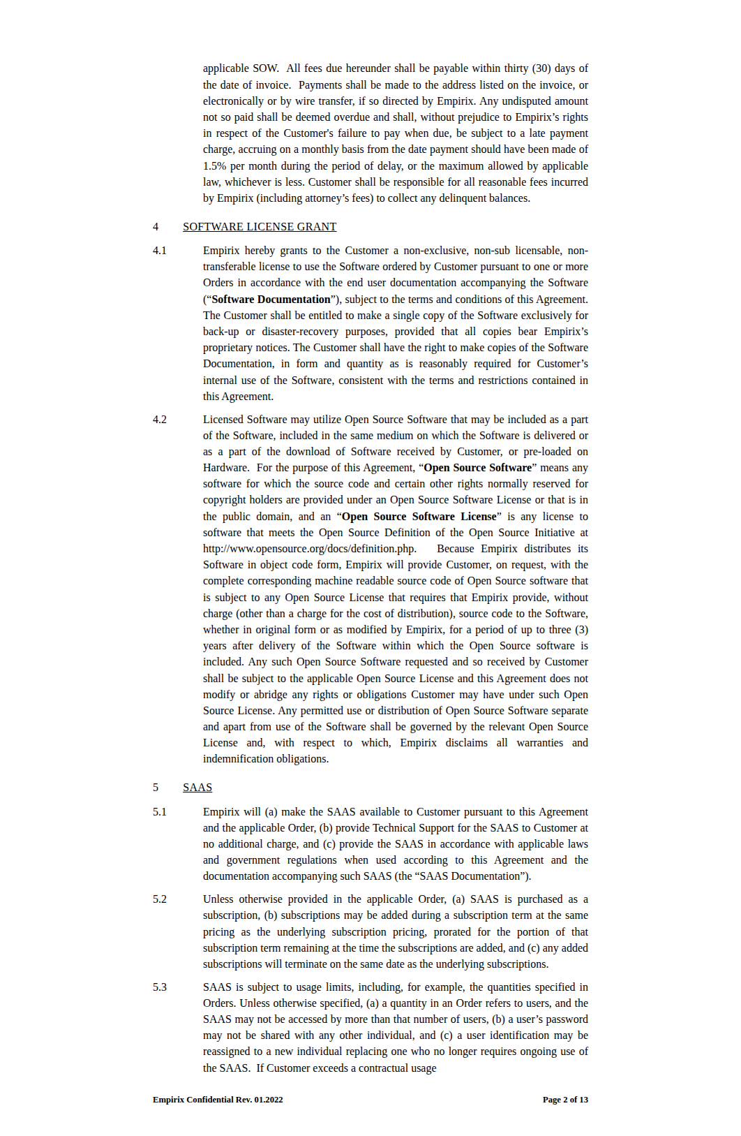applicable SOW. All fees due hereunder shall be payable within thirty (30) days of the date of invoice. Payments shall be made to the address listed on the invoice, or electronically or by wire transfer, if so directed by Empirix. Any undisputed amount not so paid shall be deemed overdue and shall, without prejudice to Empirix’s rights in respect of the Customer's failure to pay when due, be subject to a late payment charge, accruing on a monthly basis from the date payment should have been made of 1.5% per month during the period of delay, or the maximum allowed by applicable law, whichever is less. Customer shall be responsible for all reasonable fees incurred by Empirix (including attorney’s fees) to collect any delinquent balances.
4 SOFTWARE LICENSE GRANT
4.1
Empirix hereby grants to the Customer a non-exclusive, non-sub licensable, non-transferable license to use the Software ordered by Customer pursuant to one or more Orders in accordance with the end user documentation accompanying the Software (“Software Documentation”), subject to the terms and conditions of this Agreement. The Customer shall be entitled to make a single copy of the Software exclusively for back-up or disaster-recovery purposes, provided that all copies bear Empirix’s proprietary notices. The Customer shall have the right to make copies of the Software Documentation, in form and quantity as is reasonably required for Customer’s internal use of the Software, consistent with the terms and restrictions contained in this Agreement.
4.2
Licensed Software may utilize Open Source Software that may be included as a part of the Software, included in the same medium on which the Software is delivered or as a part of the download of Software received by Customer, or pre-loaded on Hardware. For the purpose of this Agreement, “Open Source Software” means any software for which the source code and certain other rights normally reserved for copyright holders are provided under an Open Source Software License or that is in the public domain, and an “Open Source Software License” is any license to software that meets the Open Source Definition of the Open Source Initiative at http://www.opensource.org/docs/definition.php. Because Empirix distributes its Software in object code form, Empirix will provide Customer, on request, with the complete corresponding machine readable source code of Open Source software that is subject to any Open Source License that requires that Empirix provide, without charge (other than a charge for the cost of distribution), source code to the Software, whether in original form or as modified by Empirix, for a period of up to three (3) years after delivery of the Software within which the Open Source software is included. Any such Open Source Software requested and so received by Customer shall be subject to the applicable Open Source License and this Agreement does not modify or abridge any rights or obligations Customer may have under such Open Source License. Any permitted use or distribution of Open Source Software separate and apart from use of the Software shall be governed by the relevant Open Source License and, with respect to which, Empirix disclaims all warranties and indemnification obligations.
5 SAAS
5.1
Empirix will (a) make the SAAS available to Customer pursuant to this Agreement and the applicable Order, (b) provide Technical Support for the SAAS to Customer at no additional charge, and (c) provide the SAAS in accordance with applicable laws and government regulations when used according to this Agreement and the documentation accompanying such SAAS (the “SAAS Documentation”).
5.2
Unless otherwise provided in the applicable Order, (a) SAAS is purchased as a subscription, (b) subscriptions may be added during a subscription term at the same pricing as the underlying subscription pricing, prorated for the portion of that subscription term remaining at the time the subscriptions are added, and (c) any added subscriptions will terminate on the same date as the underlying subscriptions.
5.3
SAAS is subject to usage limits, including, for example, the quantities specified in Orders. Unless otherwise specified, (a) a quantity in an Order refers to users, and the SAAS may not be accessed by more than that number of users, (b) a user’s password may not be shared with any other individual, and (c) a user identification may be reassigned to a new individual replacing one who no longer requires ongoing use of the SAAS. If Customer exceeds a contractual usage
Empirix Confidential Rev. 01.2022 Page 2 of 13